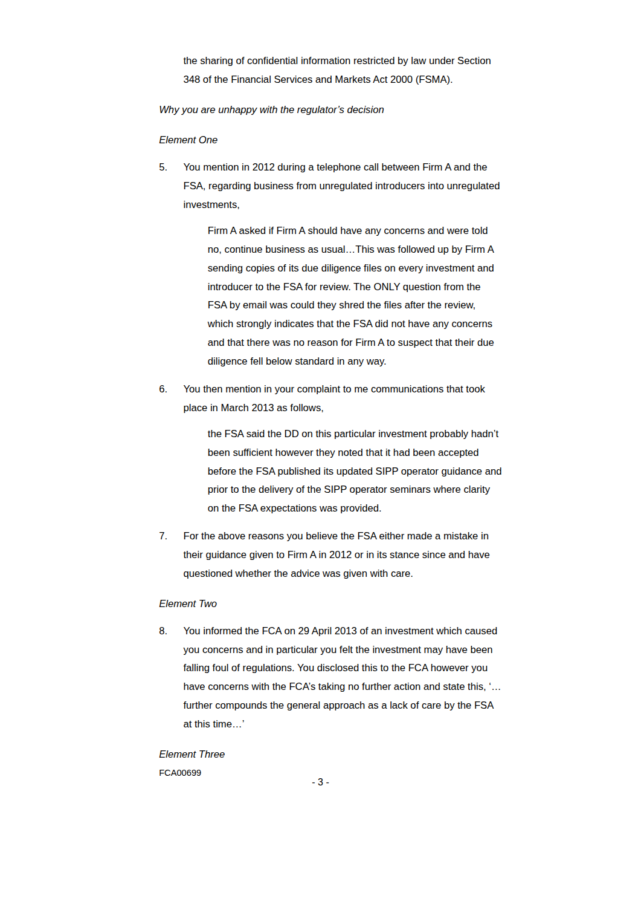the sharing of confidential information restricted by law under Section 348 of the Financial Services and Markets Act 2000 (FSMA).
Why you are unhappy with the regulator’s decision
Element One
5. You mention in 2012 during a telephone call between Firm A and the FSA, regarding business from unregulated introducers into unregulated investments,
Firm A asked if Firm A should have any concerns and were told no, continue business as usual…This was followed up by Firm A sending copies of its due diligence files on every investment and introducer to the FSA for review. The ONLY question from the FSA by email was could they shred the files after the review, which strongly indicates that the FSA did not have any concerns and that there was no reason for Firm A to suspect that their due diligence fell below standard in any way.
6. You then mention in your complaint to me communications that took place in March 2013 as follows,
the FSA said the DD on this particular investment probably hadn’t been sufficient however they noted that it had been accepted before the FSA published its updated SIPP operator guidance and prior to the delivery of the SIPP operator seminars where clarity on the FSA expectations was provided.
7. For the above reasons you believe the FSA either made a mistake in their guidance given to Firm A in 2012 or in its stance since and have questioned whether the advice was given with care.
Element Two
8. You informed the FCA on 29 April 2013 of an investment which caused you concerns and in particular you felt the investment may have been falling foul of regulations. You disclosed this to the FCA however you have concerns with the FCA’s taking no further action and state this, ‘…further compounds the general approach as a lack of care by the FSA at this time…’
Element Three
FCA00699
- 3 -